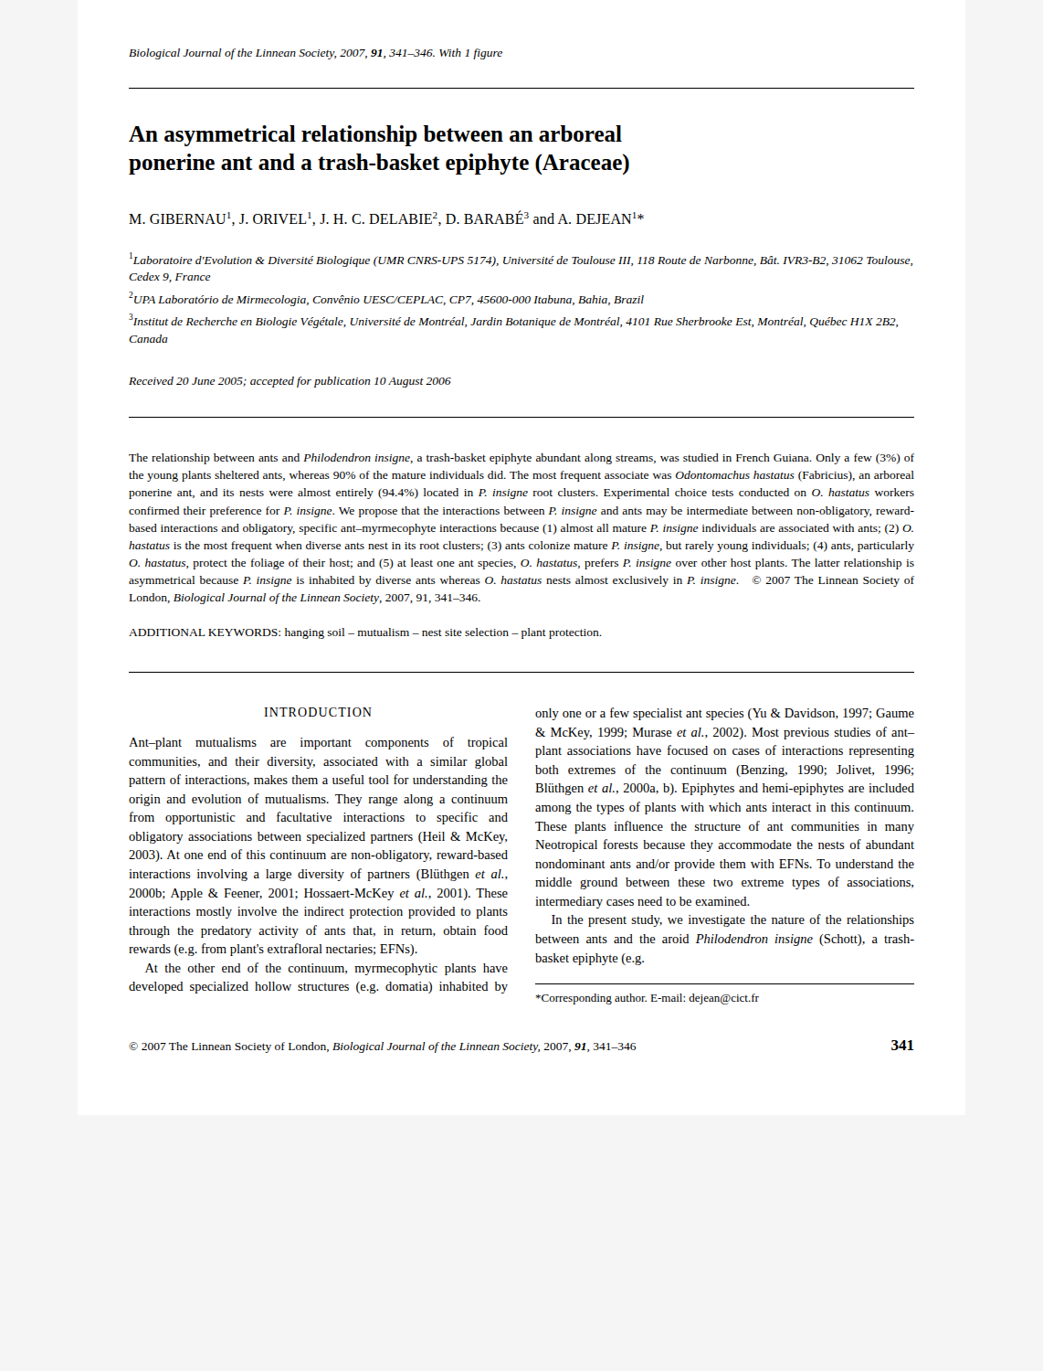Biological Journal of the Linnean Society, 2007, 91, 341–346. With 1 figure
An asymmetrical relationship between an arboreal
ponerine ant and a trash-basket epiphyte (Araceae)
M. GIBERNAU1, J. ORIVEL1, J. H. C. DELABIE2, D. BARABÉ3 and A. DEJEAN1*
1Laboratoire d'Evolution & Diversité Biologique (UMR CNRS-UPS 5174), Université de Toulouse III, 118 Route de Narbonne, Bât. IVR3-B2, 31062 Toulouse, Cedex 9, France
2UPA Laboratório de Mirmecologia, Convênio UESC/CEPLAC, CP7, 45600-000 Itabuna, Bahia, Brazil
3Institut de Recherche en Biologie Végétale, Université de Montréal, Jardin Botanique de Montréal, 4101 Rue Sherbrooke Est, Montréal, Québec H1X 2B2, Canada
Received 20 June 2005; accepted for publication 10 August 2006
The relationship between ants and Philodendron insigne, a trash-basket epiphyte abundant along streams, was studied in French Guiana. Only a few (3%) of the young plants sheltered ants, whereas 90% of the mature individuals did. The most frequent associate was Odontomachus hastatus (Fabricius), an arboreal ponerine ant, and its nests were almost entirely (94.4%) located in P. insigne root clusters. Experimental choice tests conducted on O. hastatus workers confirmed their preference for P. insigne. We propose that the interactions between P. insigne and ants may be intermediate between non-obligatory, reward-based interactions and obligatory, specific ant–myrmecophyte interactions because (1) almost all mature P. insigne individuals are associated with ants; (2) O. hastatus is the most frequent when diverse ants nest in its root clusters; (3) ants colonize mature P. insigne, but rarely young individuals; (4) ants, particularly O. hastatus, protect the foliage of their host; and (5) at least one ant species, O. hastatus, prefers P. insigne over other host plants. The latter relationship is asymmetrical because P. insigne is inhabited by diverse ants whereas O. hastatus nests almost exclusively in P. insigne. © 2007 The Linnean Society of London, Biological Journal of the Linnean Society, 2007, 91, 341–346.
ADDITIONAL KEYWORDS: hanging soil – mutualism – nest site selection – plant protection.
INTRODUCTION
Ant–plant mutualisms are important components of tropical communities, and their diversity, associated with a similar global pattern of interactions, makes them a useful tool for understanding the origin and evolution of mutualisms. They range along a continuum from opportunistic and facultative interactions to specific and obligatory associations between specialized partners (Heil & McKey, 2003). At one end of this continuum are non-obligatory, reward-based interactions involving a large diversity of partners (Blüthgen et al., 2000b; Apple & Feener, 2001; Hossaert-McKey et al., 2001). These interactions mostly involve the indirect protection provided to plants through the predatory activity of ants that, in return, obtain food rewards (e.g. from plant's extrafloral nectaries; EFNs).
At the other end of the continuum, myrmecophytic plants have developed specialized hollow structures (e.g. domatia) inhabited by only one or a few specialist ant species (Yu & Davidson, 1997; Gaume & McKey, 1999; Murase et al., 2002). Most previous studies of ant–plant associations have focused on cases of interactions representing both extremes of the continuum (Benzing, 1990; Jolivet, 1996; Blüthgen et al., 2000a, b). Epiphytes and hemi-epiphytes are included among the types of plants with which ants interact in this continuum. These plants influence the structure of ant communities in many Neotropical forests because they accommodate the nests of abundant nondominant ants and/or provide them with EFNs. To understand the middle ground between these two extreme types of associations, intermediary cases need to be examined.
In the present study, we investigate the nature of the relationships between ants and the aroid Philodendron insigne (Schott), a trash-basket epiphyte (e.g.
*Corresponding author. E-mail: dejean@cict.fr
© 2007 The Linnean Society of London, Biological Journal of the Linnean Society, 2007, 91, 341–346 341